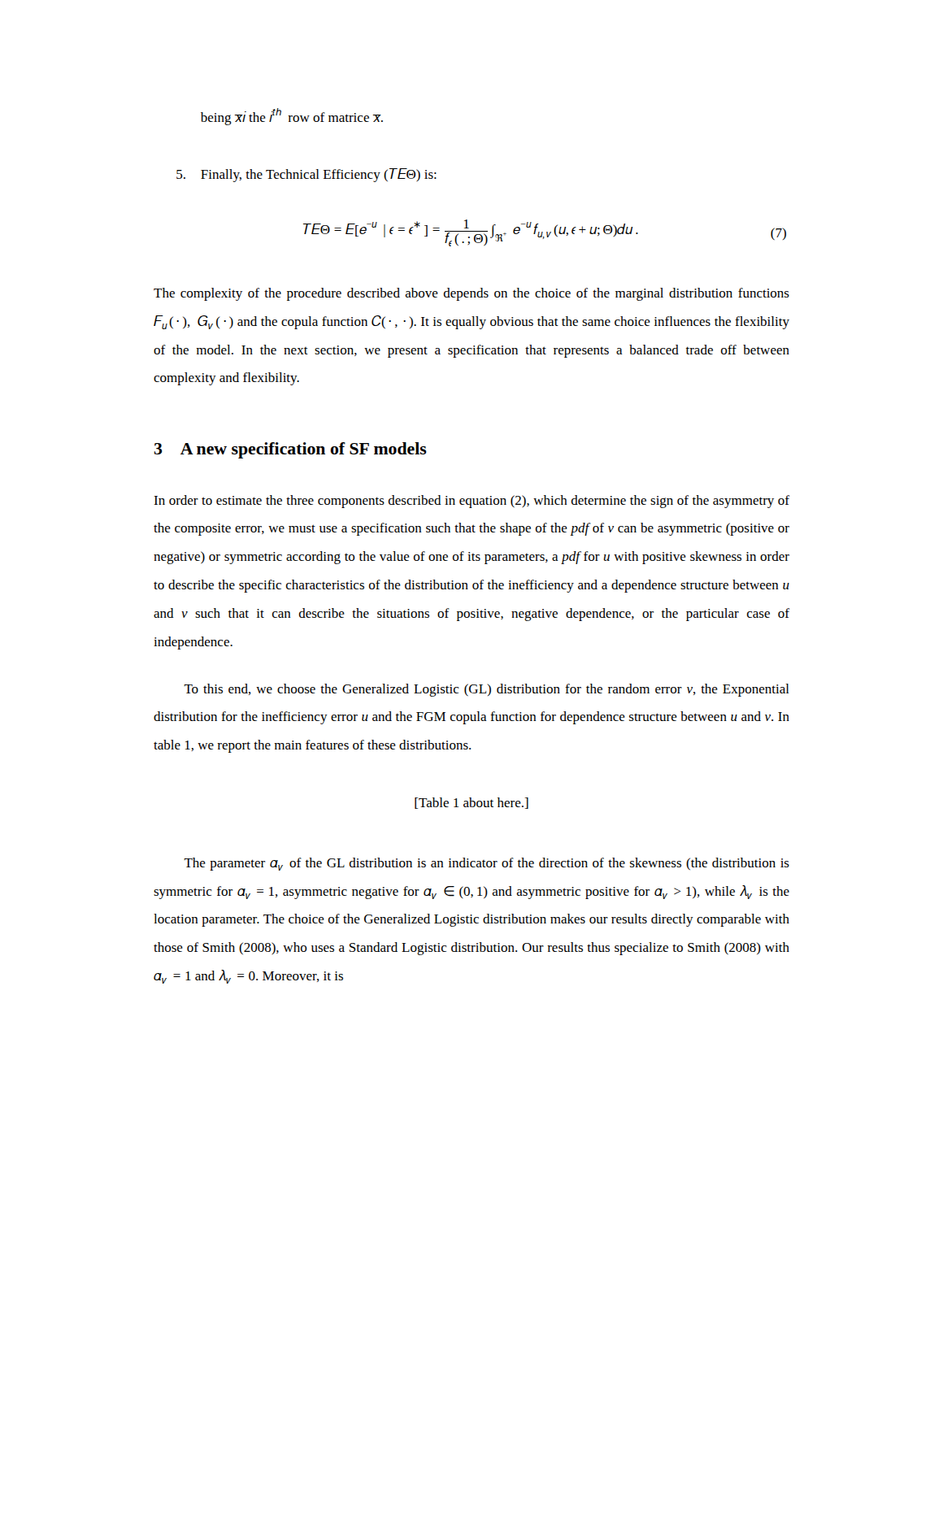being x¯i the ith row of matrice x¯.
5. Finally, the Technical Efficiency (TEΘ) is:
TEΘ = E [ e−u | ϵ = ϵ∗ ] = 1 fϵ(.;Θ) ∫ℜ+ e−u fu,v (u,ϵ+u;Θ) du . (7)
The complexity of the procedure described above depends on the choice of the marginal distribution functions Fu(⋅), Gv(⋅) and the copula function C(⋅,⋅). It is equally obvious that the same choice influences the flexibility of the model. In the next section, we present a specification that represents a balanced trade off between complexity and flexibility.
3 A new specification of SF models
In order to estimate the three components described in equation (2), which determine the sign of the asymmetry of the composite error, we must use a specification such that the shape of the pdf of v can be asymmetric (positive or negative) or symmetric according to the value of one of its parameters, a pdf for u with positive skewness in order to describe the specific characteristics of the distribution of the inefficiency and a dependence structure between u and v such that it can describe the situations of positive, negative dependence, or the particular case of independence.
To this end, we choose the Generalized Logistic (GL) distribution for the random error v, the Exponential distribution for the inefficiency error u and the FGM copula function for dependence structure between u and v. In table 1, we report the main features of these distributions.
[Table 1 about here.]
The parameter αv of the GL distribution is an indicator of the direction of the skewness (the distribution is symmetric for αv=1, asymmetric negative for αv∈(0,1) and asymmetric positive for αv>1), while λv is the location parameter. The choice of the Generalized Logistic distribution makes our results directly comparable with those of Smith (2008), who uses a Standard Logistic distribution. Our results thus specialize to Smith (2008) with αv=1 and λv=0. Moreover, it is
7